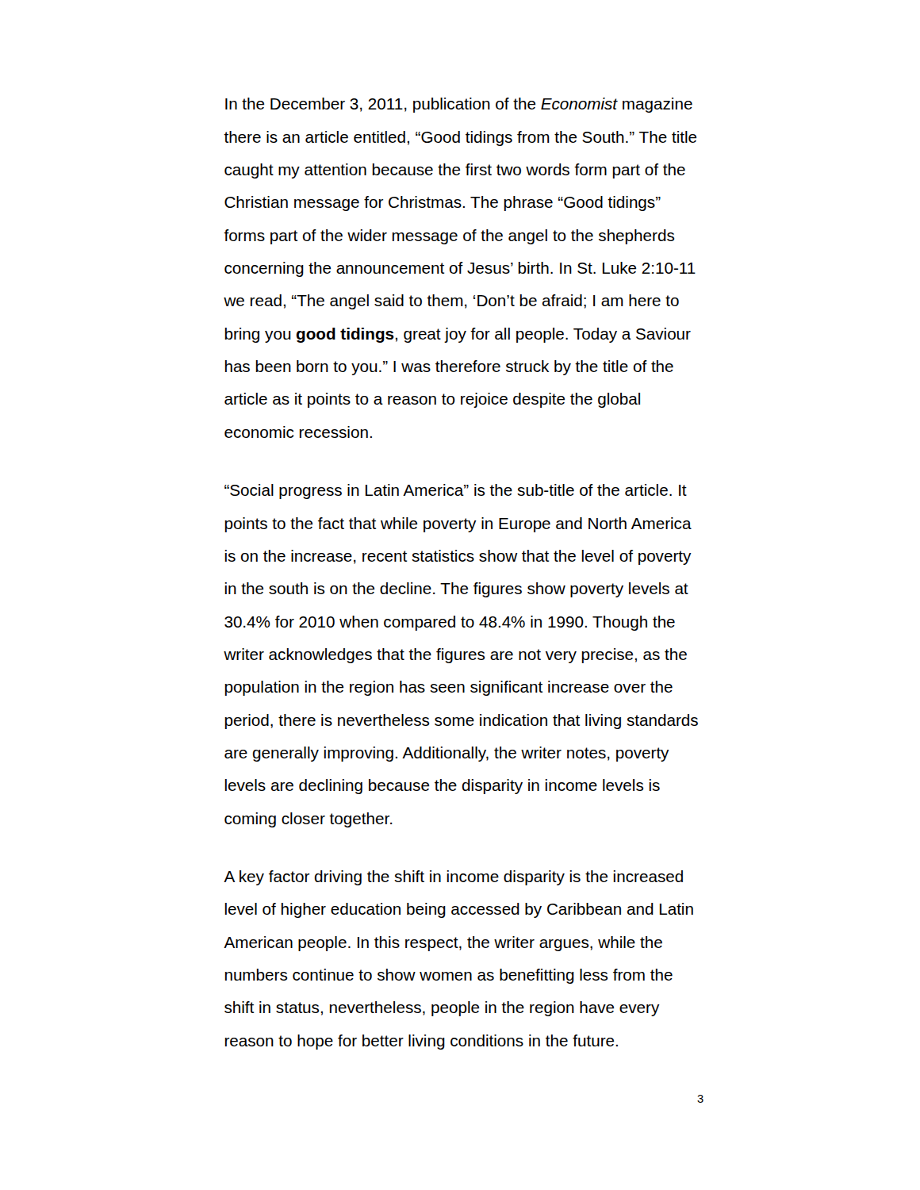In the December 3, 2011, publication of the Economist magazine there is an article entitled, “Good tidings from the South.” The title caught my attention because the first two words form part of the Christian message for Christmas. The phrase “Good tidings” forms part of the wider message of the angel to the shepherds concerning the announcement of Jesus’ birth. In St. Luke 2:10-11 we read, “The angel said to them, ‘Don’t be afraid; I am here to bring you good tidings, great joy for all people. Today a Saviour has been born to you.” I was therefore struck by the title of the article as it points to a reason to rejoice despite the global economic recession.
“Social progress in Latin America” is the sub-title of the article. It points to the fact that while poverty in Europe and North America is on the increase, recent statistics show that the level of poverty in the south is on the decline. The figures show poverty levels at 30.4% for 2010 when compared to 48.4% in 1990. Though the writer acknowledges that the figures are not very precise, as the population in the region has seen significant increase over the period, there is nevertheless some indication that living standards are generally improving. Additionally, the writer notes, poverty levels are declining because the disparity in income levels is coming closer together.
A key factor driving the shift in income disparity is the increased level of higher education being accessed by Caribbean and Latin American people. In this respect, the writer argues, while the numbers continue to show women as benefitting less from the shift in status, nevertheless, people in the region have every reason to hope for better living conditions in the future.
3